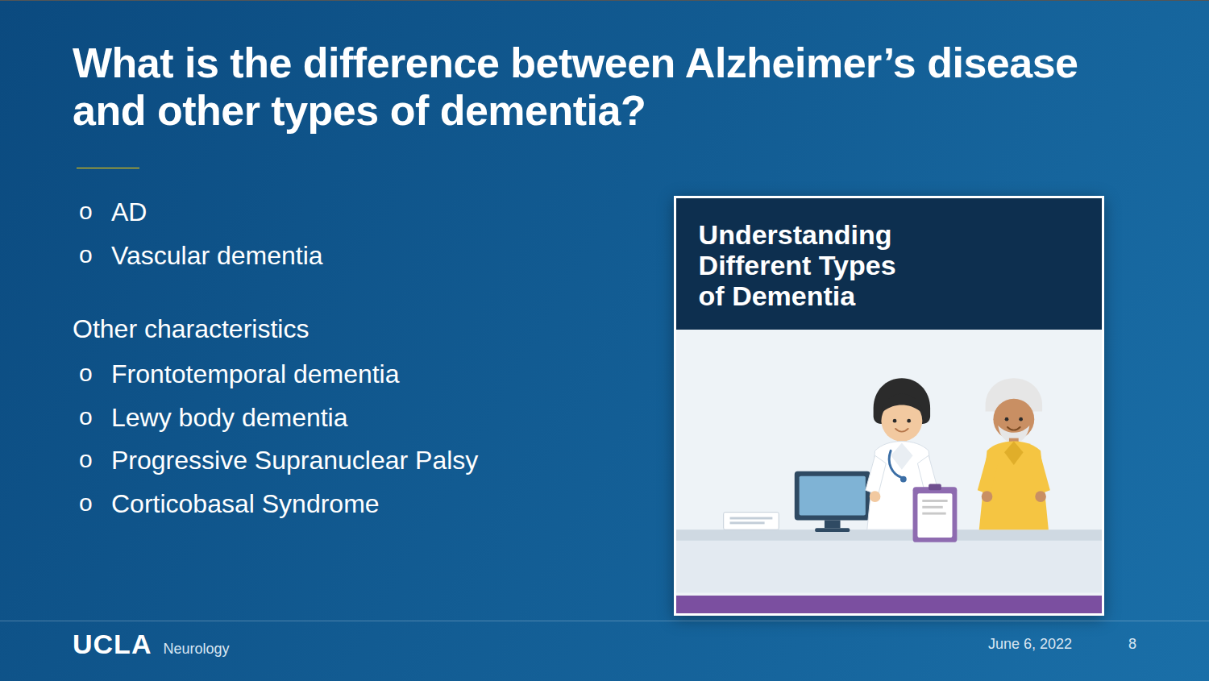What is the difference between Alzheimer’s disease and other types of dementia?
AD
Vascular dementia
Other characteristics
Frontotemporal dementia
Lewy body dementia
Progressive Supranuclear Palsy
Corticobasal Syndrome
Understanding
Different Types
of Dementia
UCLA Neurology
June 6, 2022 8